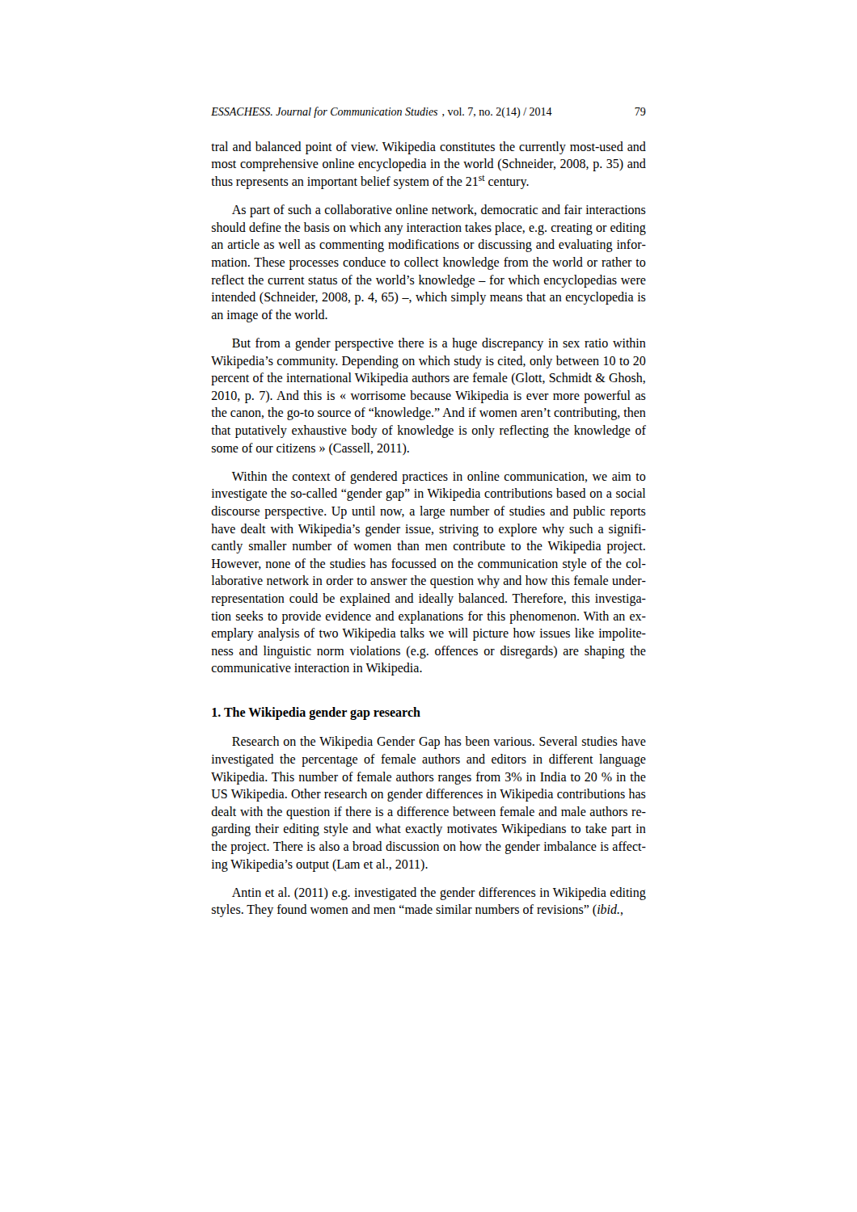ESSACHESS. Journal for Communication Studies, vol. 7, no. 2(14) / 2014 79
tral and balanced point of view. Wikipedia constitutes the currently most-used and most comprehensive online encyclopedia in the world (Schneider, 2008, p. 35) and thus represents an important belief system of the 21st century.
As part of such a collaborative online network, democratic and fair interactions should define the basis on which any interaction takes place, e.g. creating or editing an article as well as commenting modifications or discussing and evaluating information. These processes conduce to collect knowledge from the world or rather to reflect the current status of the world’s knowledge – for which encyclopedias were intended (Schneider, 2008, p. 4, 65) –, which simply means that an encyclopedia is an image of the world.
But from a gender perspective there is a huge discrepancy in sex ratio within Wikipedia’s community. Depending on which study is cited, only between 10 to 20 percent of the international Wikipedia authors are female (Glott, Schmidt & Ghosh, 2010, p. 7). And this is « worrisome because Wikipedia is ever more powerful as the canon, the go-to source of “knowledge.” And if women aren’t contributing, then that putatively exhaustive body of knowledge is only reflecting the knowledge of some of our citizens » (Cassell, 2011).
Within the context of gendered practices in online communication, we aim to investigate the so-called “gender gap” in Wikipedia contributions based on a social discourse perspective. Up until now, a large number of studies and public reports have dealt with Wikipedia’s gender issue, striving to explore why such a significantly smaller number of women than men contribute to the Wikipedia project. However, none of the studies has focussed on the communication style of the collaborative network in order to answer the question why and how this female underrepresentation could be explained and ideally balanced. Therefore, this investigation seeks to provide evidence and explanations for this phenomenon. With an exemplary analysis of two Wikipedia talks we will picture how issues like impoliteness and linguistic norm violations (e.g. offences or disregards) are shaping the communicative interaction in Wikipedia.
1. The Wikipedia gender gap research
Research on the Wikipedia Gender Gap has been various. Several studies have investigated the percentage of female authors and editors in different language Wikipedia. This number of female authors ranges from 3% in India to 20 % in the US Wikipedia. Other research on gender differences in Wikipedia contributions has dealt with the question if there is a difference between female and male authors regarding their editing style and what exactly motivates Wikipedians to take part in the project. There is also a broad discussion on how the gender imbalance is affecting Wikipedia’s output (Lam et al., 2011).
Antin et al. (2011) e.g. investigated the gender differences in Wikipedia editing styles. They found women and men “made similar numbers of revisions” (ibid.,